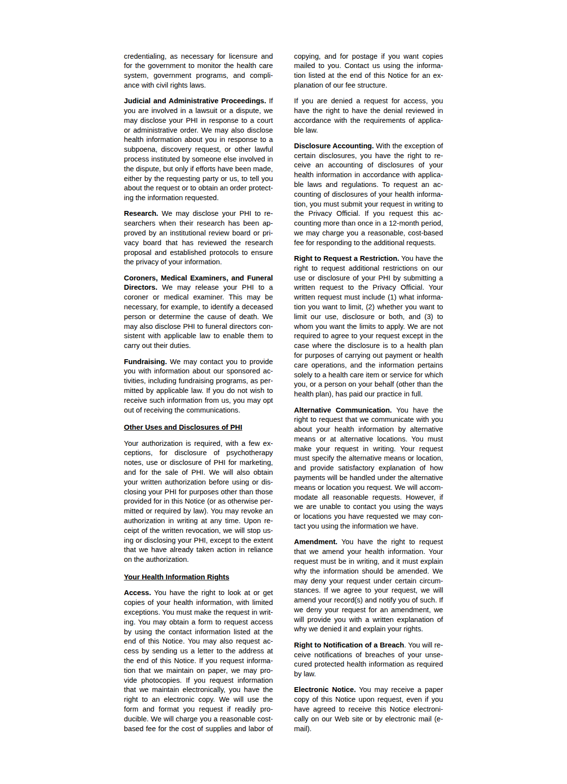credentialing, as necessary for licensure and for the government to monitor the health care system, government programs, and compliance with civil rights laws.
Judicial and Administrative Proceedings. If you are involved in a lawsuit or a dispute, we may disclose your PHI in response to a court or administrative order. We may also disclose health information about you in response to a subpoena, discovery request, or other lawful process instituted by someone else involved in the dispute, but only if efforts have been made, either by the requesting party or us, to tell you about the request or to obtain an order protecting the information requested.
Research. We may disclose your PHI to researchers when their research has been approved by an institutional review board or privacy board that has reviewed the research proposal and established protocols to ensure the privacy of your information.
Coroners, Medical Examiners, and Funeral Directors. We may release your PHI to a coroner or medical examiner. This may be necessary, for example, to identify a deceased person or determine the cause of death. We may also disclose PHI to funeral directors consistent with applicable law to enable them to carry out their duties.
Fundraising. We may contact you to provide you with information about our sponsored activities, including fundraising programs, as permitted by applicable law. If you do not wish to receive such information from us, you may opt out of receiving the communications.
Other Uses and Disclosures of PHI
Your authorization is required, with a few exceptions, for disclosure of psychotherapy notes, use or disclosure of PHI for marketing, and for the sale of PHI. We will also obtain your written authorization before using or disclosing your PHI for purposes other than those provided for in this Notice (or as otherwise permitted or required by law). You may revoke an authorization in writing at any time. Upon receipt of the written revocation, we will stop using or disclosing your PHI, except to the extent that we have already taken action in reliance on the authorization.
Your Health Information Rights
Access. You have the right to look at or get copies of your health information, with limited exceptions. You must make the request in writing. You may obtain a form to request access by using the contact information listed at the end of this Notice. You may also request access by sending us a letter to the address at the end of this Notice. If you request information that we maintain on paper, we may provide photocopies. If you request information that we maintain electronically, you have the right to an electronic copy. We will use the form and format you request if readily producible. We will charge you a reasonable cost-based fee for the cost of supplies and labor of copying, and for postage if you want copies mailed to you. Contact us using the information listed at the end of this Notice for an explanation of our fee structure.
If you are denied a request for access, you have the right to have the denial reviewed in accordance with the requirements of applicable law.
Disclosure Accounting. With the exception of certain disclosures, you have the right to receive an accounting of disclosures of your health information in accordance with applicable laws and regulations. To request an accounting of disclosures of your health information, you must submit your request in writing to the Privacy Official. If you request this accounting more than once in a 12-month period, we may charge you a reasonable, cost-based fee for responding to the additional requests.
Right to Request a Restriction. You have the right to request additional restrictions on our use or disclosure of your PHI by submitting a written request to the Privacy Official. Your written request must include (1) what information you want to limit, (2) whether you want to limit our use, disclosure or both, and (3) to whom you want the limits to apply. We are not required to agree to your request except in the case where the disclosure is to a health plan for purposes of carrying out payment or health care operations, and the information pertains solely to a health care item or service for which you, or a person on your behalf (other than the health plan), has paid our practice in full.
Alternative Communication. You have the right to request that we communicate with you about your health information by alternative means or at alternative locations. You must make your request in writing. Your request must specify the alternative means or location, and provide satisfactory explanation of how payments will be handled under the alternative means or location you request. We will accommodate all reasonable requests. However, if we are unable to contact you using the ways or locations you have requested we may contact you using the information we have.
Amendment. You have the right to request that we amend your health information. Your request must be in writing, and it must explain why the information should be amended. We may deny your request under certain circumstances. If we agree to your request, we will amend your record(s) and notify you of such. If we deny your request for an amendment, we will provide you with a written explanation of why we denied it and explain your rights.
Right to Notification of a Breach. You will receive notifications of breaches of your unsecured protected health information as required by law.
Electronic Notice. You may receive a paper copy of this Notice upon request, even if you have agreed to receive this Notice electronically on our Web site or by electronic mail (e-mail).